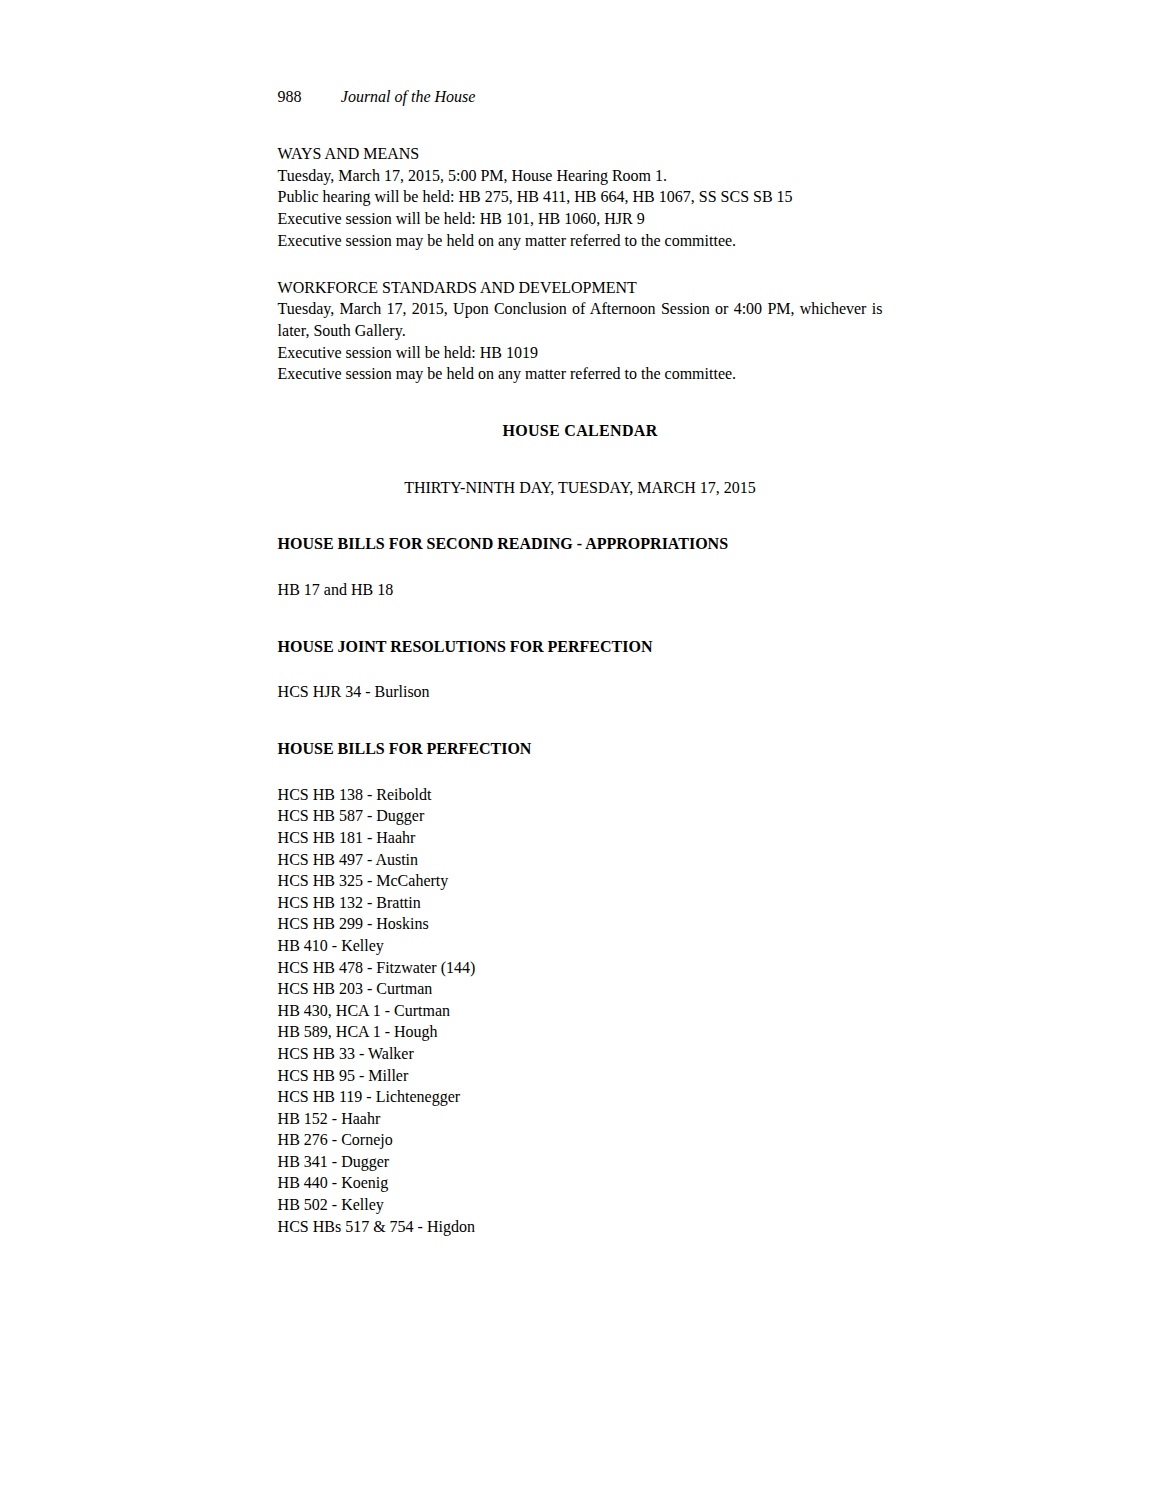988 Journal of the House
WAYS AND MEANS
Tuesday, March 17, 2015, 5:00 PM, House Hearing Room 1.
Public hearing will be held: HB 275, HB 411, HB 664, HB 1067, SS SCS SB 15
Executive session will be held: HB 101, HB 1060, HJR 9
Executive session may be held on any matter referred to the committee.
WORKFORCE STANDARDS AND DEVELOPMENT
Tuesday, March 17, 2015, Upon Conclusion of Afternoon Session or 4:00 PM, whichever is later, South Gallery.
Executive session will be held: HB 1019
Executive session may be held on any matter referred to the committee.
House Calendar
Thirty-Ninth Day, Tuesday, March 17, 2015
House Bills for Second Reading - Appropriations
HB 17 and HB 18
House Joint Resolutions for Perfection
HCS HJR 34 - Burlison
House Bills for Perfection
HCS HB 138 - Reiboldt
HCS HB 587 - Dugger
HCS HB 181 - Haahr
HCS HB 497 - Austin
HCS HB 325 - McCaherty
HCS HB 132 - Brattin
HCS HB 299 - Hoskins
HB 410 - Kelley
HCS HB 478 - Fitzwater (144)
HCS HB 203 - Curtman
HB 430, HCA 1 - Curtman
HB 589, HCA 1 - Hough
HCS HB 33 - Walker
HCS HB 95 - Miller
HCS HB 119 - Lichtenegger
HB 152 - Haahr
HB 276 - Cornejo
HB 341 - Dugger
HB 440 - Koenig
HB 502 - Kelley
HCS HBs 517 & 754 - Higdon